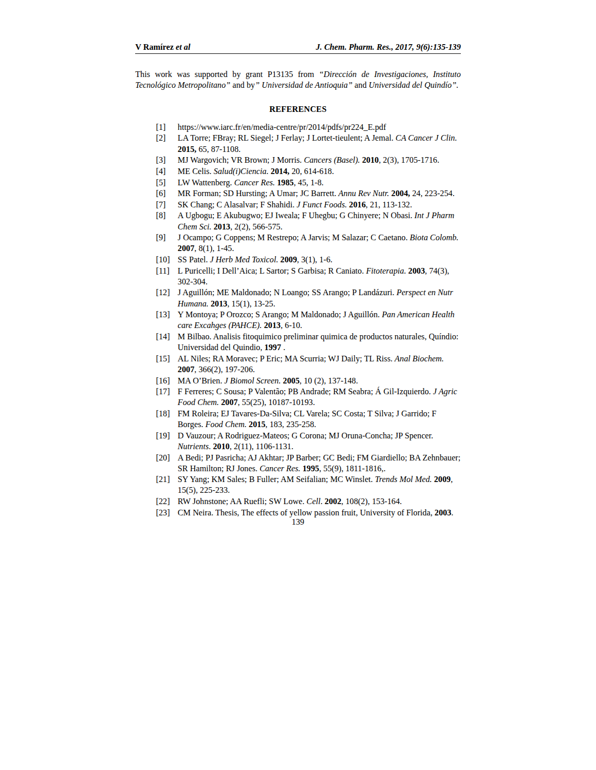V Ramírez et al
J. Chem. Pharm. Res., 2017, 9(6):135-139
This work was supported by grant P13135 from “Dirección de Investigaciones, Instituto Tecnológico Metropolitano” and by” Universidad de Antioquia” and Universidad del Quindío”.
REFERENCES
https://www.iarc.fr/en/media-centre/pr/2014/pdfs/pr224_E.pdf
LA Torre; FBray; RL Siegel; J Ferlay; J Lortet-tieulent; A Jemal. CA Cancer J Clin. 2015, 65, 87-1108.
MJ Wargovich; VR Brown; J Morris. Cancers (Basel). 2010, 2(3), 1705-1716.
ME Celis. Salud(i)Ciencia. 2014, 20, 614-618.
LW Wattenberg. Cancer Res. 1985, 45, 1-8.
MR Forman; SD Hursting; A Umar; JC Barrett. Annu Rev Nutr. 2004, 24, 223-254.
SK Chang; C Alasalvar; F Shahidi. J Funct Foods. 2016, 21, 113-132.
A Ugbogu; E Akubugwo; EJ Iweala; F Uhegbu; G Chinyere; N Obasi. Int J Pharm Chem Sci. 2013, 2(2), 566-575.
J Ocampo; G Coppens; M Restrepo; A Jarvis; M Salazar; C Caetano. Biota Colomb. 2007, 8(1), 1-45.
SS Patel. J Herb Med Toxicol. 2009, 3(1), 1-6.
L Puricelli; I Dell’Aica; L Sartor; S Garbisa; R Caniato. Fitoterapia. 2003, 74(3), 302-304.
J Aguillón; ME Maldonado; N Loango; SS Arango; P Landázuri. Perspect en Nutr Humana. 2013, 15(1), 13-25.
Y Montoya; P Orozco; S Arango; M Maldonado; J Aguillón. Pan American Health care Excahges (PAHCE). 2013, 6-10.
M Bilbao. Analisis fitoquimico preliminar quimica de productos naturales, Quíndio: Universidad del Quindio, 1997 .
AL Niles; RA Moravec; P Eric; MA Scurria; WJ Daily; TL Riss. Anal Biochem. 2007, 366(2), 197-206.
MA O’Brien. J Biomol Screen. 2005, 10 (2), 137-148.
F Ferreres; C Sousa; P Valentão; PB Andrade; RM Seabra; Á Gil-Izquierdo. J Agric Food Chem. 2007, 55(25), 10187-10193.
FM Roleira; EJ Tavares-Da-Silva; CL Varela; SC Costa; T Silva; J Garrido; F Borges. Food Chem. 2015, 183, 235-258.
D Vauzour; A Rodriguez-Mateos; G Corona; MJ Oruna-Concha; JP Spencer. Nutrients. 2010, 2(11), 1106-1131.
A Bedi; PJ Pasricha; AJ Akhtar; JP Barber; GC Bedi; FM Giardiello; BA Zehnbauer; SR Hamilton; RJ Jones. Cancer Res. 1995, 55(9), 1811-1816,.
SY Yang; KM Sales; B Fuller; AM Seifalian; MC Winslet. Trends Mol Med. 2009, 15(5), 225-233.
RW Johnstone; AA Ruefli; SW Lowe. Cell. 2002, 108(2), 153-164.
CM Neira. Thesis, The effects of yellow passion fruit, University of Florida, 2003.
139